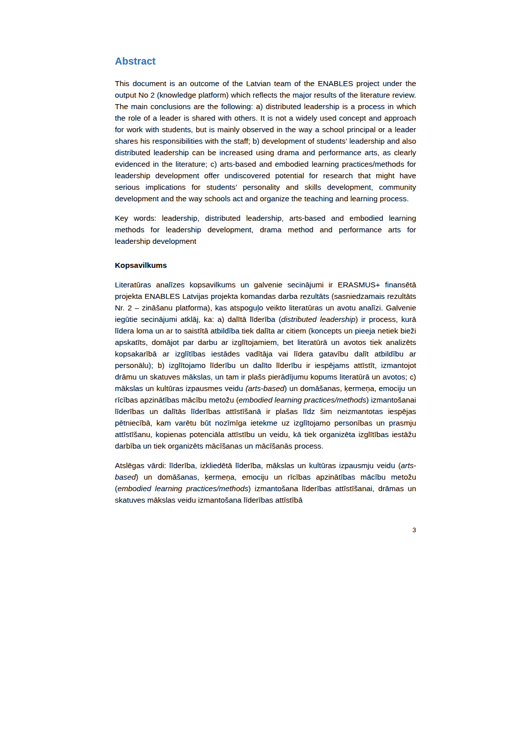Abstract
This document is an outcome of the Latvian team of the ENABLES project under the output No 2 (knowledge platform) which reflects the major results of the literature review. The main conclusions are the following: a) distributed leadership is a process in which the role of a leader is shared with others. It is not a widely used concept and approach for work with students, but is mainly observed in the way a school principal or a leader shares his responsibilities with the staff; b) development of students’ leadership and also distributed leadership can be increased using drama and performance arts, as clearly evidenced in the literature; c) arts-based and embodied learning practices/methods for leadership development offer undiscovered potential for research that might have serious implications for students’ personality and skills development, community development and the way schools act and organize the teaching and learning process.
Key words: leadership, distributed leadership, arts-based and embodied learning methods for leadership development, drama method and performance arts for leadership development
Kopsavilkums
Literatūras analīzes kopsavilkums un galvenie secinājumi ir ERASMUS+ finansētā projekta ENABLES Latvijas projekta komandas darba rezultāts (sasniedzamais rezultāts Nr. 2 – zināšanu platforma), kas atspoguļo veikto literatūras un avotu analīzi. Galvenie iegūtie secinājumi atklāj, ka: a) dalītā līderība (distributed leadership) ir process, kurā līdera loma un ar to saistītā atbildība tiek dalīta ar citiem (koncepts un pieeja netiek bieži apskatīts, domājot par darbu ar izglītojamiem, bet literatūrā un avotos tiek analizēts kopsakarībā ar izglītības iestādes vadītāja vai līdera gatavību dalīt atbildību ar personālu); b) izglītojamo līderību un dalīto līderību ir iespējams attīstīt, izmantojot drāmu un skatuves mākslas, un tam ir plašs pierādījumu kopums literatūrā un avotos; c) mākslas un kultūras izpausmes veidu (arts-based) un domāšanas, ķermeņa, emociju un rīcības apzinātības mācību metožu (embodied learning practices/methods) izmantošanai līderības un dalītās līderības attīstīšanā ir plašas līdz šim neizmantotas iespējas pētniecībā, kam varētu būt nozīmīga ietekme uz izglītojamo personības un prasmju attīstīšanu, kopienas potenciāla attīstību un veidu, kā tiek organizēta izglītības iestāžu darbība un tiek organizēts mācīšanas un mācīšanās process.
Atslēgas vārdi: līderība, izkliedētā līderība, mākslas un kultūras izpausmju veidu (arts-based) un domāšanas, ķermeņa, emociju un rīcības apzinātības mācību metožu (embodied learning practices/methods) izmantošana līderības attīstīšanai, drāmas un skatuves mākslas veidu izmantošana līderības attīstībā
3